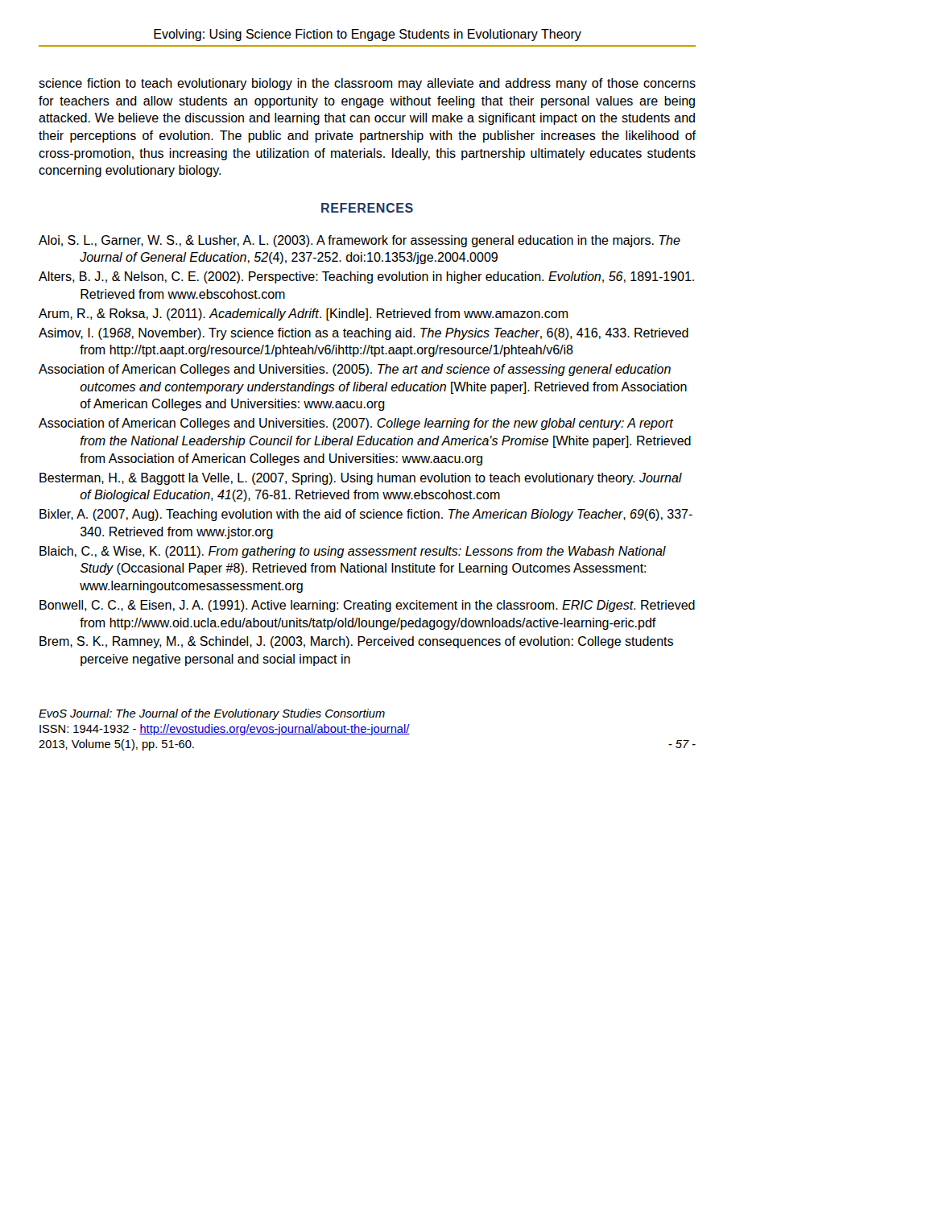Evolving: Using Science Fiction to Engage Students in Evolutionary Theory
science fiction to teach evolutionary biology in the classroom may alleviate and address many of those concerns for teachers and allow students an opportunity to engage without feeling that their personal values are being attacked. We believe the discussion and learning that can occur will make a significant impact on the students and their perceptions of evolution. The public and private partnership with the publisher increases the likelihood of cross-promotion, thus increasing the utilization of materials. Ideally, this partnership ultimately educates students concerning evolutionary biology.
REFERENCES
Aloi, S. L., Garner, W. S., & Lusher, A. L. (2003). A framework for assessing general education in the majors. The Journal of General Education, 52(4), 237-252. doi:10.1353/jge.2004.0009
Alters, B. J., & Nelson, C. E. (2002). Perspective: Teaching evolution in higher education. Evolution, 56, 1891-1901. Retrieved from www.ebscohost.com
Arum, R., & Roksa, J. (2011). Academically Adrift. [Kindle]. Retrieved from www.amazon.com
Asimov, I. (1968, November). Try science fiction as a teaching aid. The Physics Teacher, 6(8), 416, 433. Retrieved from http://tpt.aapt.org/resource/1/phteah/v6/ihttp://tpt.aapt.org/resource/1/phteah/v6/i8
Association of American Colleges and Universities. (2005). The art and science of assessing general education outcomes and contemporary understandings of liberal education [White paper]. Retrieved from Association of American Colleges and Universities: www.aacu.org
Association of American Colleges and Universities. (2007). College learning for the new global century: A report from the National Leadership Council for Liberal Education and America's Promise [White paper]. Retrieved from Association of American Colleges and Universities: www.aacu.org
Besterman, H., & Baggott la Velle, L. (2007, Spring). Using human evolution to teach evolutionary theory. Journal of Biological Education, 41(2), 76-81. Retrieved from www.ebscohost.com
Bixler, A. (2007, Aug). Teaching evolution with the aid of science fiction. The American Biology Teacher, 69(6), 337-340. Retrieved from www.jstor.org
Blaich, C., & Wise, K. (2011). From gathering to using assessment results: Lessons from the Wabash National Study (Occasional Paper #8). Retrieved from National Institute for Learning Outcomes Assessment: www.learningoutcomesassessment.org
Bonwell, C. C., & Eisen, J. A. (1991). Active learning: Creating excitement in the classroom. ERIC Digest. Retrieved from http://www.oid.ucla.edu/about/units/tatp/old/lounge/pedagogy/downloads/active-learning-eric.pdf
Brem, S. K., Ramney, M., & Schindel, J. (2003, March). Perceived consequences of evolution: College students perceive negative personal and social impact in
EvoS Journal: The Journal of the Evolutionary Studies Consortium
ISSN: 1944-1932 - http://evostudies.org/evos-journal/about-the-journal/
2013, Volume 5(1), pp. 51-60.- 57 -